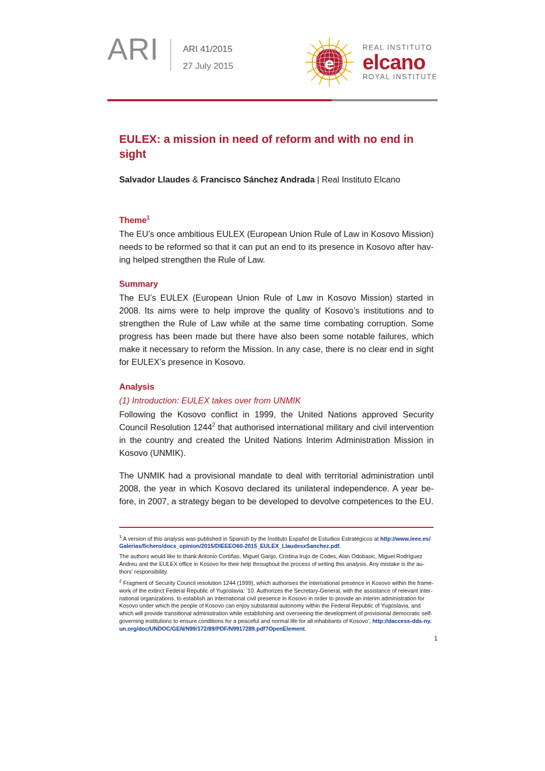ARI
ARI 41/2015
27 July 2015
e
Real Instituto elcano Royal Institute
EULEX: a mission in need of reform and with no end in sight
Salvador Llaudes & Francisco Sánchez Andrada | Real Instituto Elcano
Theme1
The EU’s once ambitious EULEX (European Union Rule of Law in Kosovo Mission) needs to be reformed so that it can put an end to its presence in Kosovo after having helped strengthen the Rule of Law.
Summary
The EU’s EULEX (European Union Rule of Law in Kosovo Mission) started in 2008. Its aims were to help improve the quality of Kosovo’s institutions and to strengthen the Rule of Law while at the same time combating corruption. Some progress has been made but there have also been some notable failures, which make it necessary to reform the Mission. In any case, there is no clear end in sight for EULEX’s presence in Kosovo.
Analysis
(1) Introduction: EULEX takes over from UNMIK
Following the Kosovo conflict in 1999, the United Nations approved Security Council Resolution 12442 that authorised international military and civil intervention in the country and created the United Nations Interim Administration Mission in Kosovo (UNMIK).
The UNMIK had a provisional mandate to deal with territorial administration until 2008, the year in which Kosovo declared its unilateral independence. A year before, in 2007, a strategy began to be developed to devolve competences to the EU.
1 A version of this analysis was published in Spanish by the Instituto Español de Estudios Estratégicos at http://www.ieee.es/Galerias/fichero/docs_opinion/2015/DIEEEO60-2015_EULEX_LlaudesxSanchez.pdf.
The authors would like to thank Antonio Cortiñas, Miguel Garijo, Cristina Irujo de Codes, Alan Odobasic, Miguel Rodríguez Andreu and the EULEX office in Kosovo for their help throughout the process of writing this analysis. Any mistake is the authors’ responsibility.
2 Fragment of Security Council resolution 1244 (1999), which authorises the international presence in Kosovo within the framework of the extinct Federal Republic of Yugoslavia: ‘10. Authorizes the Secretary-General, with the assistance of relevant international organizations, to establish an international civil presence in Kosovo in order to provide an interim administration for Kosovo under which the people of Kosovo can enjoy substantial autonomy within the Federal Republic of Yugoslavia, and which will provide transitional administration while establishing and overseeing the development of provisional democratic self-governing institutions to ensure conditions for a peaceful and normal life for all inhabitants of Kosovo’, http://daccess-dds-ny.un.org/doc/UNDOC/GEN/N99/172/89/PDF/N9917289.pdf?OpenElement.
1